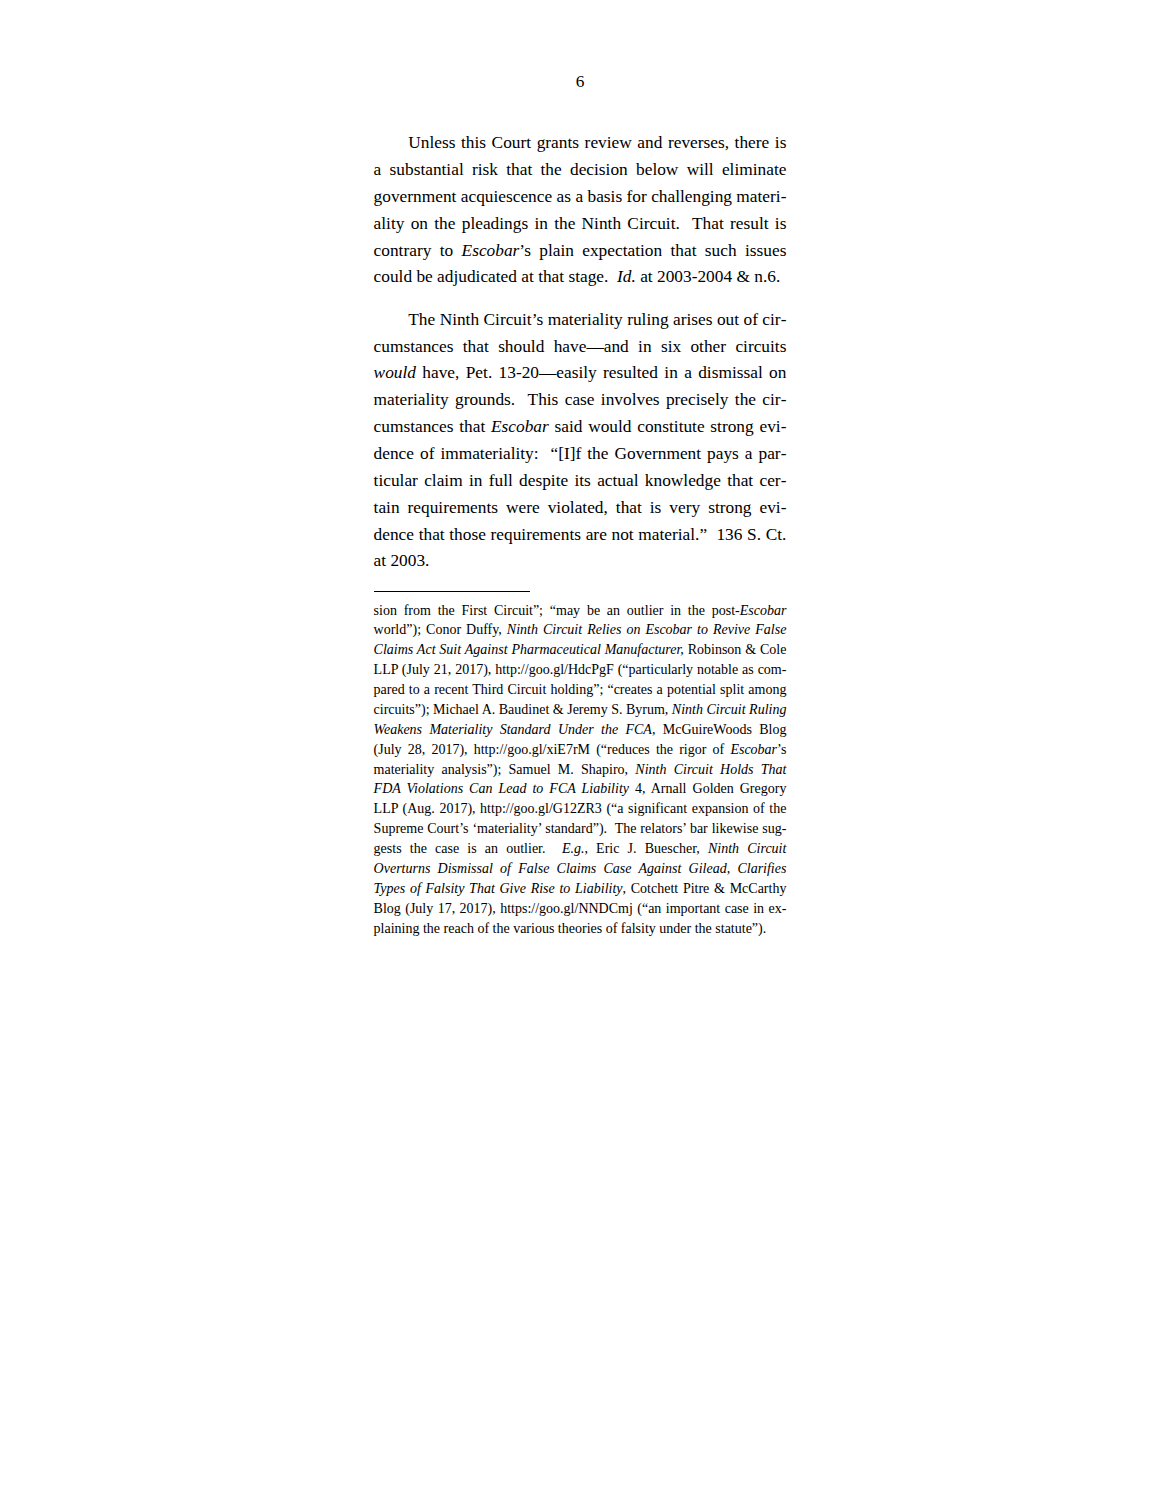6
Unless this Court grants review and reverses, there is a substantial risk that the decision below will eliminate government acquiescence as a basis for challenging materiality on the pleadings in the Ninth Circuit. That result is contrary to Escobar’s plain expectation that such issues could be adjudicated at that stage. Id. at 2003-2004 & n.6.
The Ninth Circuit’s materiality ruling arises out of circumstances that should have—and in six other circuits would have, Pet. 13-20—easily resulted in a dismissal on materiality grounds. This case involves precisely the circumstances that Escobar said would constitute strong evidence of immateriality: “[I]f the Government pays a particular claim in full despite its actual knowledge that certain requirements were violated, that is very strong evidence that those requirements are not material.” 136 S. Ct. at 2003.
sion from the First Circuit”; “may be an outlier in the post-Escobar world”); Conor Duffy, Ninth Circuit Relies on Escobar to Revive False Claims Act Suit Against Pharmaceutical Manufacturer, Robinson & Cole LLP (July 21, 2017), http://goo.gl/HdcPgF (“particularly notable as compared to a recent Third Circuit holding”; “creates a potential split among circuits”); Michael A. Baudinet & Jeremy S. Byrum, Ninth Circuit Ruling Weakens Materiality Standard Under the FCA, McGuireWoods Blog (July 28, 2017), http://goo.gl/xiE7rM (“reduces the rigor of Escobar’s materiality analysis”); Samuel M. Shapiro, Ninth Circuit Holds That FDA Violations Can Lead to FCA Liability 4, Arnall Golden Gregory LLP (Aug. 2017), http://goo.gl/G12ZR3 (“a significant expansion of the Supreme Court’s ‘materiality’ standard”). The relators’ bar likewise suggests the case is an outlier. E.g., Eric J. Buescher, Ninth Circuit Overturns Dismissal of False Claims Case Against Gilead, Clarifies Types of Falsity That Give Rise to Liability, Cotchett Pitre & McCarthy Blog (July 17, 2017), https://goo.gl/NNDCmj (“an important case in explaining the reach of the various theories of falsity under the statute”).